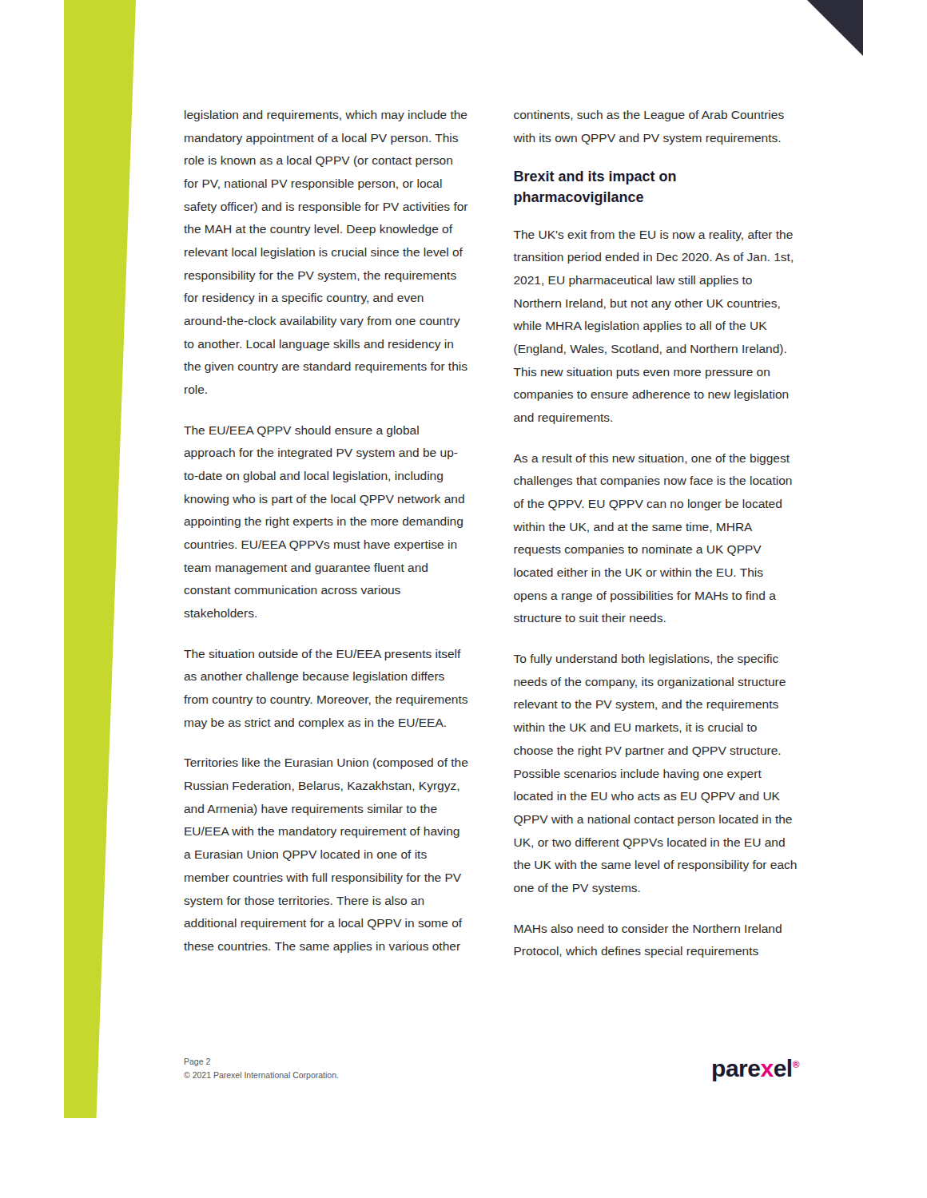legislation and requirements, which may include the mandatory appointment of a local PV person. This role is known as a local QPPV (or contact person for PV, national PV responsible person, or local safety officer) and is responsible for PV activities for the MAH at the country level. Deep knowledge of relevant local legislation is crucial since the level of responsibility for the PV system, the requirements for residency in a specific country, and even around-the-clock availability vary from one country to another. Local language skills and residency in the given country are standard requirements for this role.
The EU/EEA QPPV should ensure a global approach for the integrated PV system and be up-to-date on global and local legislation, including knowing who is part of the local QPPV network and appointing the right experts in the more demanding countries. EU/EEA QPPVs must have expertise in team management and guarantee fluent and constant communication across various stakeholders.
The situation outside of the EU/EEA presents itself as another challenge because legislation differs from country to country. Moreover, the requirements may be as strict and complex as in the EU/EEA.
Territories like the Eurasian Union (composed of the Russian Federation, Belarus, Kazakhstan, Kyrgyz, and Armenia) have requirements similar to the EU/EEA with the mandatory requirement of having a Eurasian Union QPPV located in one of its member countries with full responsibility for the PV system for those territories. There is also an additional requirement for a local QPPV in some of these countries. The same applies in various other
continents, such as the League of Arab Countries with its own QPPV and PV system requirements.
Brexit and its impact on pharmacovigilance
The UK's exit from the EU is now a reality, after the transition period ended in Dec 2020. As of Jan. 1st, 2021, EU pharmaceutical law still applies to Northern Ireland, but not any other UK countries, while MHRA legislation applies to all of the UK (England, Wales, Scotland, and Northern Ireland). This new situation puts even more pressure on companies to ensure adherence to new legislation and requirements.
As a result of this new situation, one of the biggest challenges that companies now face is the location of the QPPV. EU QPPV can no longer be located within the UK, and at the same time, MHRA requests companies to nominate a UK QPPV located either in the UK or within the EU. This opens a range of possibilities for MAHs to find a structure to suit their needs.
To fully understand both legislations, the specific needs of the company, its organizational structure relevant to the PV system, and the requirements within the UK and EU markets, it is crucial to choose the right PV partner and QPPV structure. Possible scenarios include having one expert located in the EU who acts as EU QPPV and UK QPPV with a national contact person located in the UK, or two different QPPVs located in the EU and the UK with the same level of responsibility for each one of the PV systems.
MAHs also need to consider the Northern Ireland Protocol, which defines special requirements
Page 2
© 2021 Parexel International Corporation.
parexel®